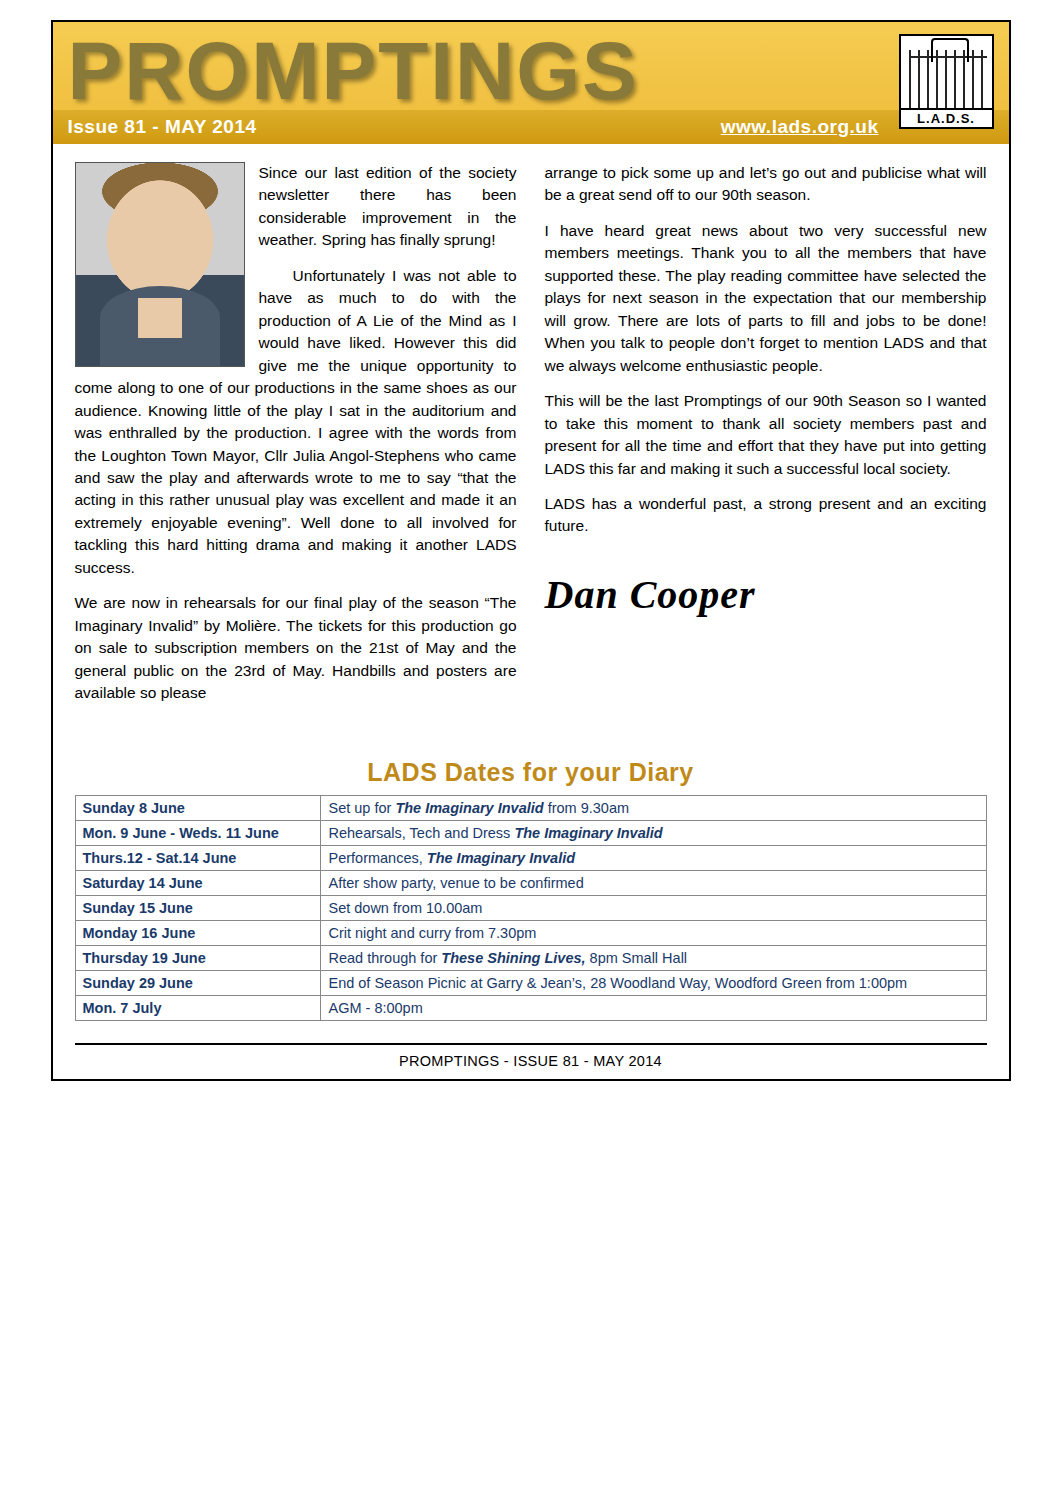PROMPTINGS
L.A.D.S.
Issue 81 - MAY 2014 www.lads.org.uk
Since our last edition of the society newsletter there has been considerable improvement in the weather. Spring has finally sprung!
Unfortunately I was not able to have as much to do with the production of A Lie of the Mind as I would have liked. However this did give me the unique opportunity to come along to one of our productions in the same shoes as our audience. Knowing little of the play I sat in the auditorium and was enthralled by the production. I agree with the words from the Loughton Town Mayor, Cllr Julia Angol-Stephens who came and saw the play and afterwards wrote to me to say “that the acting in this rather unusual play was excellent and made it an extremely enjoyable evening”. Well done to all involved for tackling this hard hitting drama and making it another LADS success.
We are now in rehearsals for our final play of the season “The Imaginary Invalid” by Molière. The tickets for this production go on sale to subscription members on the 21st of May and the general public on the 23rd of May. Handbills and posters are available so please
arrange to pick some up and let’s go out and publicise what will be a great send off to our 90th season.
I have heard great news about two very successful new members meetings. Thank you to all the members that have supported these. The play reading committee have selected the plays for next season in the expectation that our membership will grow. There are lots of parts to fill and jobs to be done! When you talk to people don’t forget to mention LADS and that we always welcome enthusiastic people.
This will be the last Promptings of our 90th Season so I wanted to take this moment to thank all society members past and present for all the time and effort that they have put into getting LADS this far and making it such a successful local society.
LADS has a wonderful past, a strong present and an exciting future.
Dan Cooper
LADS Dates for your Diary
| Sunday 8 June | Set up for The Imaginary Invalid from 9.30am |
| Mon. 9 June - Weds. 11 June | Rehearsals, Tech and Dress The Imaginary Invalid |
| Thurs.12 - Sat.14 June | Performances, The Imaginary Invalid |
| Saturday 14 June | After show party, venue to be confirmed |
| Sunday 15 June | Set down from 10.00am |
| Monday 16 June | Crit night and curry from 7.30pm |
| Thursday 19 June | Read through for These Shining Lives, 8pm Small Hall |
| Sunday 29 June | End of Season Picnic at Garry & Jean’s, 28 Woodland Way, Woodford Green from 1:00pm |
| Mon. 7 July | AGM - 8:00pm |
PROMPTINGS - ISSUE 81 - MAY 2014